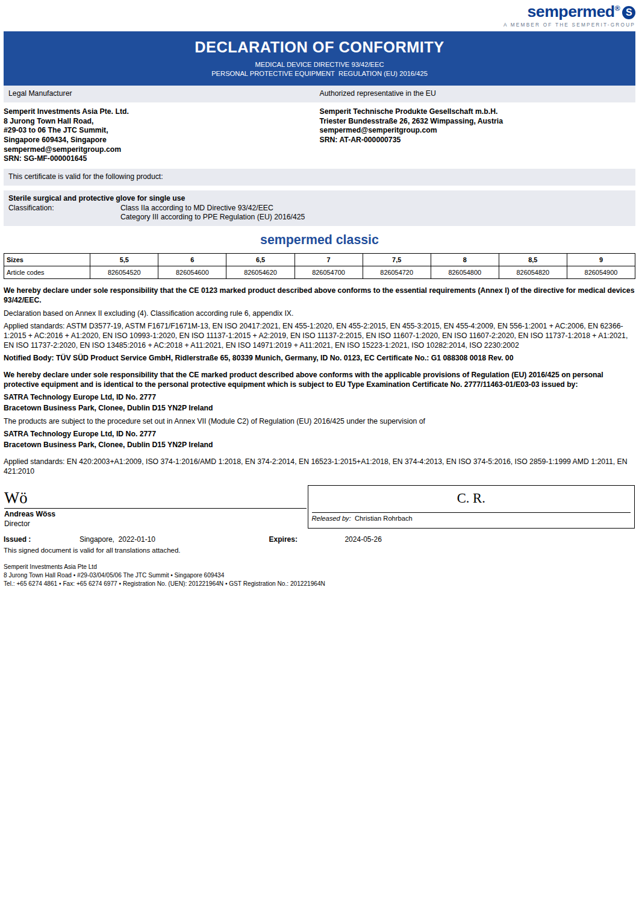sempermed®S
A MEMBER OF THE SEMPERIT-GROUP
DECLARATION OF CONFORMITY
MEDICAL DEVICE DIRECTIVE 93/42/EEC
PERSONAL PROTECTIVE EQUIPMENT REGULATION (EU) 2016/425
| Legal Manufacturer | Authorized representative in the EU |
| Semperit Investments Asia Pte. Ltd. 8 Jurong Town Hall Road, #29-03 to 06 The JTC Summit, Singapore 609434, Singapore sempermed@semperitgroup.com SRN: SG-MF-000001645 | Semperit Technische Produkte Gesellschaft m.b.H. Triester Bundesstraße 26, 2632 Wimpassing, Austria sempermed@semperitgroup.com SRN: AT-AR-000000735 |
This certificate is valid for the following product:
Sterile surgical and protective glove for single use
| Classification: | Class IIa according to MD Directive 93/42/EEC Category III according to PPE Regulation (EU) 2016/425 |
sempermed classic
| Sizes | 5,5 | 6 | 6,5 | 7 | 7,5 | 8 | 8,5 | 9 |
| --- | --- | --- | --- | --- | --- | --- | --- | --- |
| Article codes | 826054520 | 826054600 | 826054620 | 826054700 | 826054720 | 826054800 | 826054820 | 826054900 |
We hereby declare under sole responsibility that the CE 0123 marked product described above conforms to the essential requirements (Annex I) of the directive for medical devices 93/42/EEC.
Declaration based on Annex II excluding (4). Classification according rule 6, appendix IX.
Applied standards: ASTM D3577-19, ASTM F1671/F1671M-13, EN ISO 20417:2021, EN 455-1:2020, EN 455-2:2015, EN 455-3:2015, EN 455-4:2009, EN 556-1:2001 + AC:2006, EN 62366-1:2015 + AC:2016 + A1:2020, EN ISO 10993-1:2020, EN ISO 11137-1:2015 + A2:2019, EN ISO 11137-2:2015, EN ISO 11607-1:2020, EN ISO 11607-2:2020, EN ISO 11737-1:2018 + A1:2021, EN ISO 11737-2:2020, EN ISO 13485:2016 + AC:2018 + A11:2021, EN ISO 14971:2019 + A11:2021, EN ISO 15223-1:2021, ISO 10282:2014, ISO 2230:2002
Notified Body: TÜV SÜD Product Service GmbH, Ridlerstraße 65, 80339 Munich, Germany, ID No. 0123, EC Certificate No.: G1 088308 0018 Rev. 00
We hereby declare under sole responsibility that the CE marked product described above conforms with the applicable provisions of Regulation (EU) 2016/425 on personal protective equipment and is identical to the personal protective equipment which is subject to EU Type Examination Certificate No. 2777/11463-01/E03-03 issued by:
SATRA Technology Europe Ltd, ID No. 2777
Bracetown Business Park, Clonee, Dublin D15 YN2P Ireland
The products are subject to the procedure set out in Annex VII (Module C2) of Regulation (EU) 2016/425 under the supervision of
SATRA Technology Europe Ltd, ID No. 2777
Bracetown Business Park, Clonee, Dublin D15 YN2P Ireland
Applied standards: EN 420:2003+A1:2009, ISO 374-1:2016/AMD 1:2018, EN 374-2:2014, EN 16523-1:2015+A1:2018, EN 374-4:2013, EN ISO 374-5:2016, ISO 2859-1:1999 AMD 1:2011, EN 421:2010
| Wö Andreas Wöss Director | C. R. Released by: Christian Rohrbach |
| Issued : | Singapore, 2022-01-10 | Expires: | 2024-05-26 |
This signed document is valid for all translations attached.
Semperit Investments Asia Pte Ltd
8 Jurong Town Hall Road • #29-03/04/05/06 The JTC Summit • Singapore 609434
Tel.: +65 6274 4861 • Fax: +65 6274 6977 • Registration No. (UEN): 201221964N • GST Registration No.: 201221964N